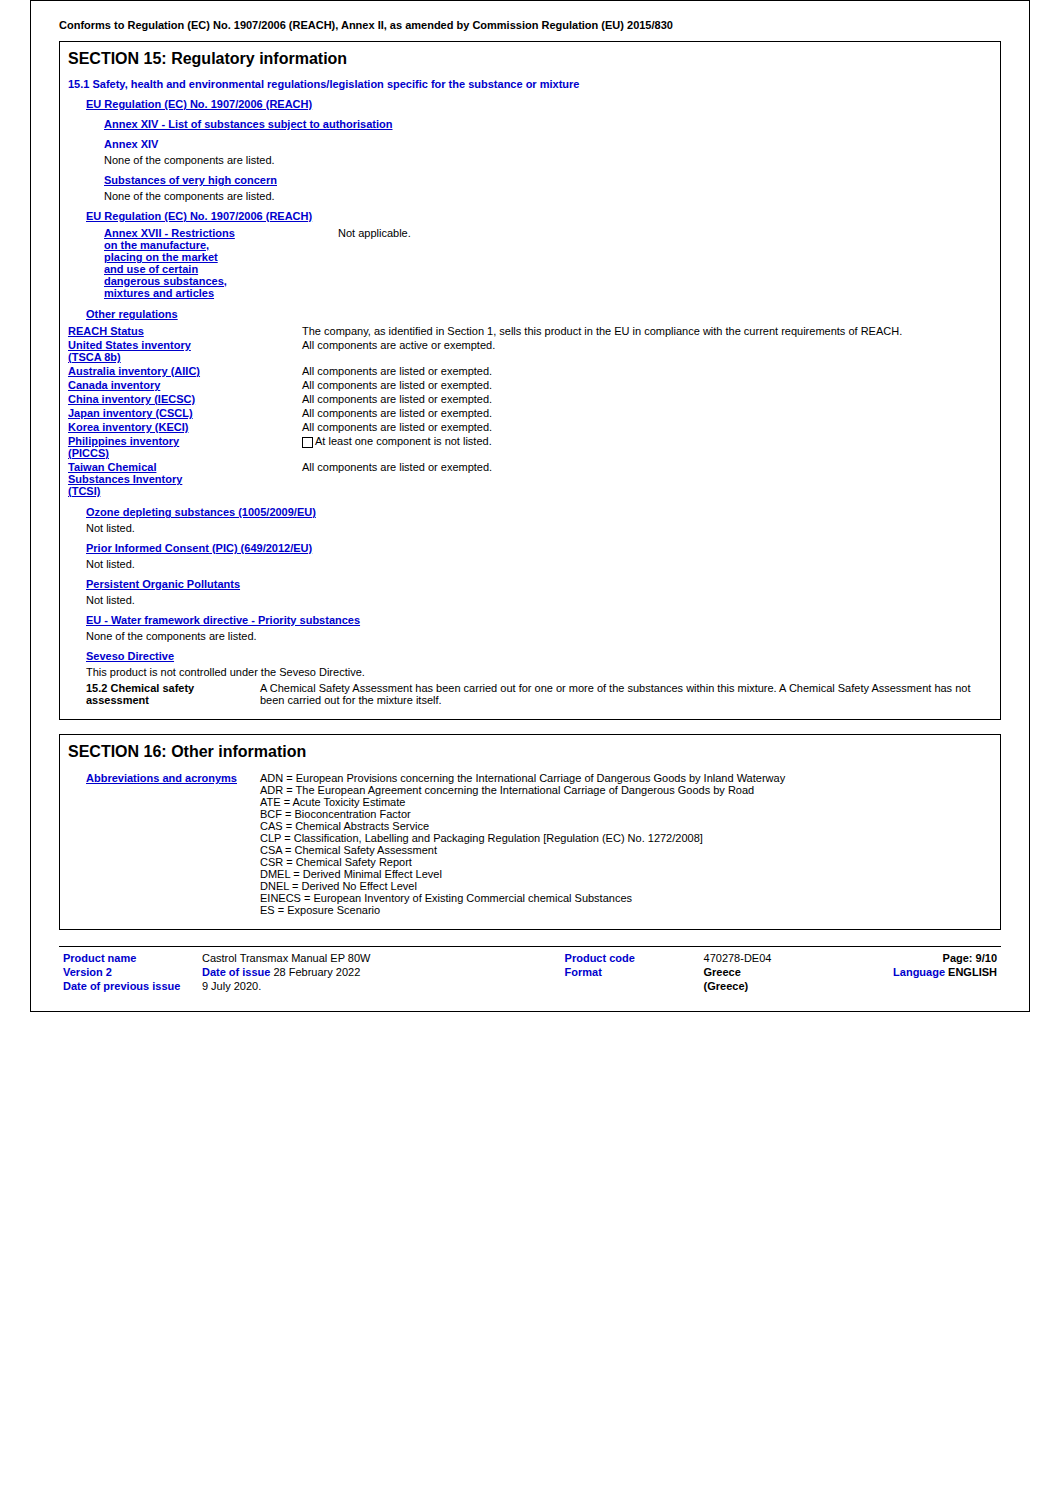Conforms to Regulation (EC) No. 1907/2006 (REACH), Annex II, as amended by Commission Regulation (EU) 2015/830
SECTION 15: Regulatory information
15.1 Safety, health and environmental regulations/legislation specific for the substance or mixture
EU Regulation (EC) No. 1907/2006 (REACH)
Annex XIV - List of substances subject to authorisation
Annex XIV
None of the components are listed.
Substances of very high concern
None of the components are listed.
EU Regulation (EC) No. 1907/2006 (REACH)
| Annex XVII - Restrictions on the manufacture, placing on the market and use of certain dangerous substances, mixtures and articles | Not applicable. |
Other regulations
| REACH Status | The company, as identified in Section 1, sells this product in the EU in compliance with the current requirements of REACH. |
| United States inventory (TSCA 8b) | All components are active or exempted. |
| Australia inventory (AIIC) | All components are listed or exempted. |
| Canada inventory | All components are listed or exempted. |
| China inventory (IECSC) | All components are listed or exempted. |
| Japan inventory (CSCL) | All components are listed or exempted. |
| Korea inventory (KECI) | All components are listed or exempted. |
| Philippines inventory (PICCS) | At least one component is not listed. |
| Taiwan Chemical Substances Inventory (TCSI) | All components are listed or exempted. |
Ozone depleting substances (1005/2009/EU)
Not listed.
Prior Informed Consent (PIC) (649/2012/EU)
Not listed.
Persistent Organic Pollutants
Not listed.
EU - Water framework directive - Priority substances
None of the components are listed.
Seveso Directive
This product is not controlled under the Seveso Directive.
| 15.2 Chemical safety assessment | A Chemical Safety Assessment has been carried out for one or more of the substances within this mixture. A Chemical Safety Assessment has not been carried out for the mixture itself. |
SECTION 16: Other information
| Abbreviations and acronyms | ADN = European Provisions concerning the International Carriage of Dangerous Goods by Inland Waterway ADR = The European Agreement concerning the International Carriage of Dangerous Goods by Road ATE = Acute Toxicity Estimate BCF = Bioconcentration Factor CAS = Chemical Abstracts Service CLP = Classification, Labelling and Packaging Regulation [Regulation (EC) No. 1272/2008] CSA = Chemical Safety Assessment CSR = Chemical Safety Report DMEL = Derived Minimal Effect Level DNEL = Derived No Effect Level EINECS = European Inventory of Existing Commercial chemical Substances ES = Exposure Scenario |
| Product name | Castrol Transmax Manual EP 80W | Product code | 470278-DE04 | Page: 9/10 |
| Version 2 | Date of issue 28 February 2022 | Format | Greece | Language ENGLISH |
| Date of previous issue | 9 July 2020. | | (Greece) | |